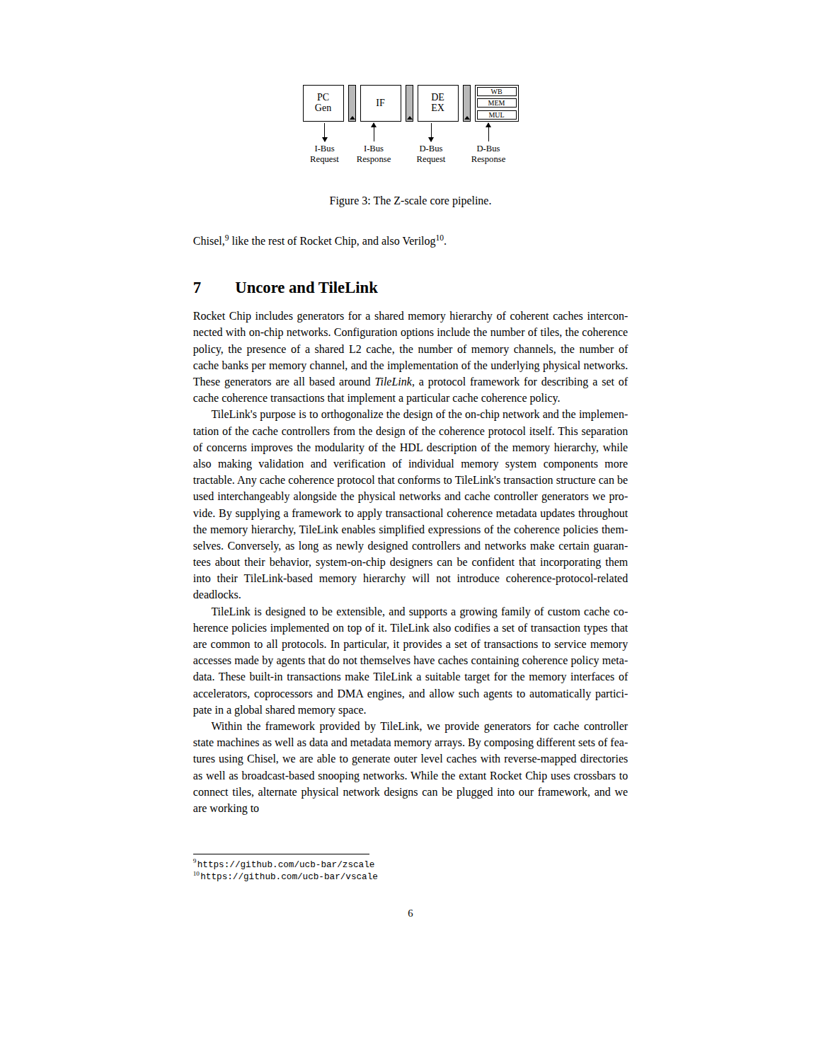PC Gen
IF
DE EX
WB
MEM
MUL
I-Bus
Request
I-Bus
Response
D-Bus
Request
D-Bus
Response
Figure 3: The Z-scale core pipeline.
Chisel,9 like the rest of Rocket Chip, and also Verilog10.
7 Uncore and TileLink
Rocket Chip includes generators for a shared memory hierarchy of coherent caches interconnected with on-chip networks. Configuration options include the number of tiles, the coherence policy, the presence of a shared L2 cache, the number of memory channels, the number of cache banks per memory channel, and the implementation of the underlying physical networks. These generators are all based around TileLink, a protocol framework for describing a set of cache coherence transactions that implement a particular cache coherence policy.
TileLink's purpose is to orthogonalize the design of the on-chip network and the implementation of the cache controllers from the design of the coherence protocol itself. This separation of concerns improves the modularity of the HDL description of the memory hierarchy, while also making validation and verification of individual memory system components more tractable. Any cache coherence protocol that conforms to TileLink's transaction structure can be used interchangeably alongside the physical networks and cache controller generators we provide. By supplying a framework to apply transactional coherence metadata updates throughout the memory hierarchy, TileLink enables simplified expressions of the coherence policies themselves. Conversely, as long as newly designed controllers and networks make certain guarantees about their behavior, system-on-chip designers can be confident that incorporating them into their TileLink-based memory hierarchy will not introduce coherence-protocol-related deadlocks.
TileLink is designed to be extensible, and supports a growing family of custom cache coherence policies implemented on top of it. TileLink also codifies a set of transaction types that are common to all protocols. In particular, it provides a set of transactions to service memory accesses made by agents that do not themselves have caches containing coherence policy metadata. These built-in transactions make TileLink a suitable target for the memory interfaces of accelerators, coprocessors and DMA engines, and allow such agents to automatically participate in a global shared memory space.
Within the framework provided by TileLink, we provide generators for cache controller state machines as well as data and metadata memory arrays. By composing different sets of features using Chisel, we are able to generate outer level caches with reverse-mapped directories as well as broadcast-based snooping networks. While the extant Rocket Chip uses crossbars to connect tiles, alternate physical network designs can be plugged into our framework, and we are working to
9https://github.com/ucb-bar/zscale
10https://github.com/ucb-bar/vscale
6